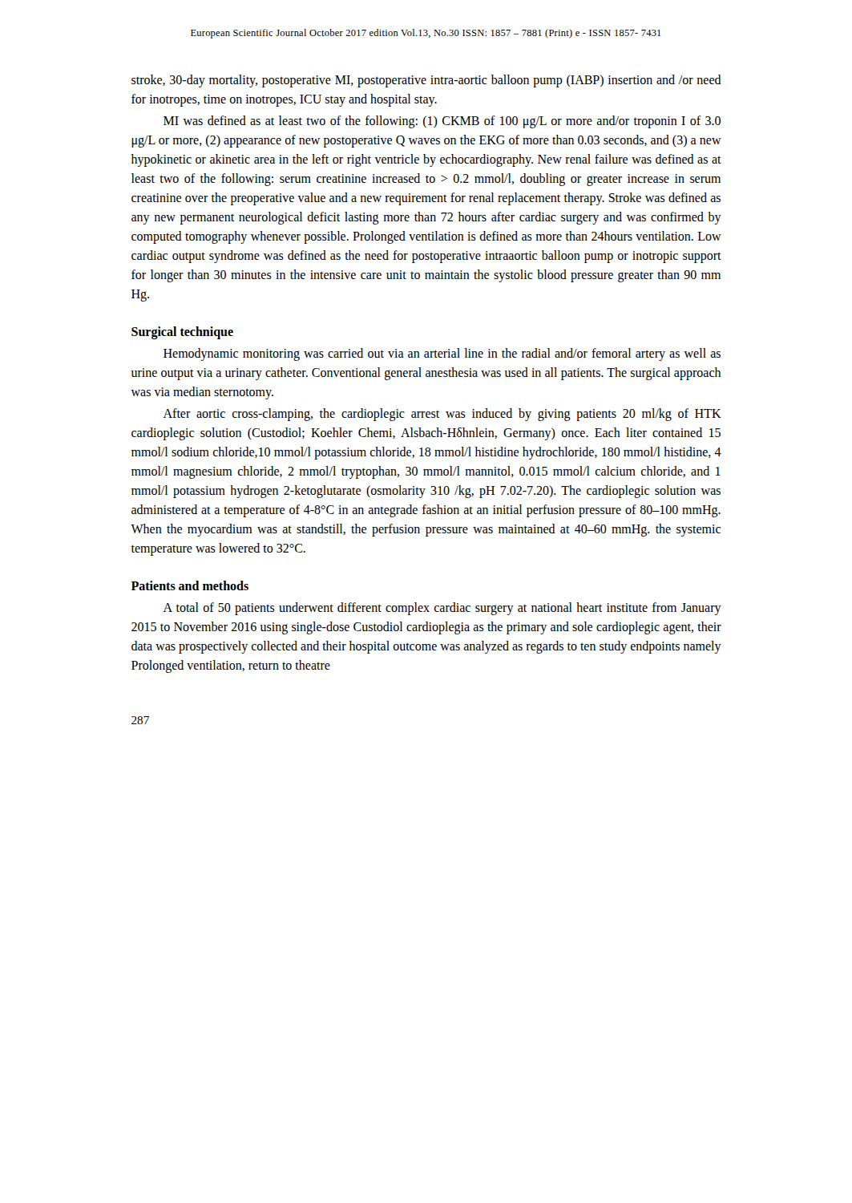European Scientific Journal October 2017 edition Vol.13, No.30 ISSN: 1857 – 7881 (Print) e - ISSN 1857- 7431
stroke, 30-day mortality, postoperative MI, postoperative intra-aortic balloon pump (IABP) insertion and /or need for inotropes, time on inotropes, ICU stay and hospital stay.
MI was defined as at least two of the following: (1) CKMB of 100 μg/L or more and/or troponin I of 3.0 μg/L or more, (2) appearance of new postoperative Q waves on the EKG of more than 0.03 seconds, and (3) a new hypokinetic or akinetic area in the left or right ventricle by echocardiography. New renal failure was defined as at least two of the following: serum creatinine increased to > 0.2 mmol/l, doubling or greater increase in serum creatinine over the preoperative value and a new requirement for renal replacement therapy. Stroke was defined as any new permanent neurological deficit lasting more than 72 hours after cardiac surgery and was confirmed by computed tomography whenever possible. Prolonged ventilation is defined as more than 24hours ventilation. Low cardiac output syndrome was defined as the need for postoperative intraaortic balloon pump or inotropic support for longer than 30 minutes in the intensive care unit to maintain the systolic blood pressure greater than 90 mm Hg.
Surgical technique
Hemodynamic monitoring was carried out via an arterial line in the radial and/or femoral artery as well as urine output via a urinary catheter. Conventional general anesthesia was used in all patients. The surgical approach was via median sternotomy.
After aortic cross-clamping, the cardioplegic arrest was induced by giving patients 20 ml/kg of HTK cardioplegic solution (Custodiol; Koehler Chemi, Alsbach-Hδhnlein, Germany) once. Each liter contained 15 mmol/l sodium chloride,10 mmol/l potassium chloride, 18 mmol/l histidine hydrochloride, 180 mmol/l histidine, 4 mmol/l magnesium chloride, 2 mmol/l tryptophan, 30 mmol/l mannitol, 0.015 mmol/l calcium chloride, and 1 mmol/l potassium hydrogen 2-ketoglutarate (osmolarity 310 /kg, pH 7.02-7.20). The cardioplegic solution was administered at a temperature of 4-8°C in an antegrade fashion at an initial perfusion pressure of 80–100 mmHg. When the myocardium was at standstill, the perfusion pressure was maintained at 40–60 mmHg. the systemic temperature was lowered to 32°C.
Patients and methods
A total of 50 patients underwent different complex cardiac surgery at national heart institute from January 2015 to November 2016 using single-dose Custodiol cardioplegia as the primary and sole cardioplegic agent, their data was prospectively collected and their hospital outcome was analyzed as regards to ten study endpoints namely Prolonged ventilation, return to theatre
287